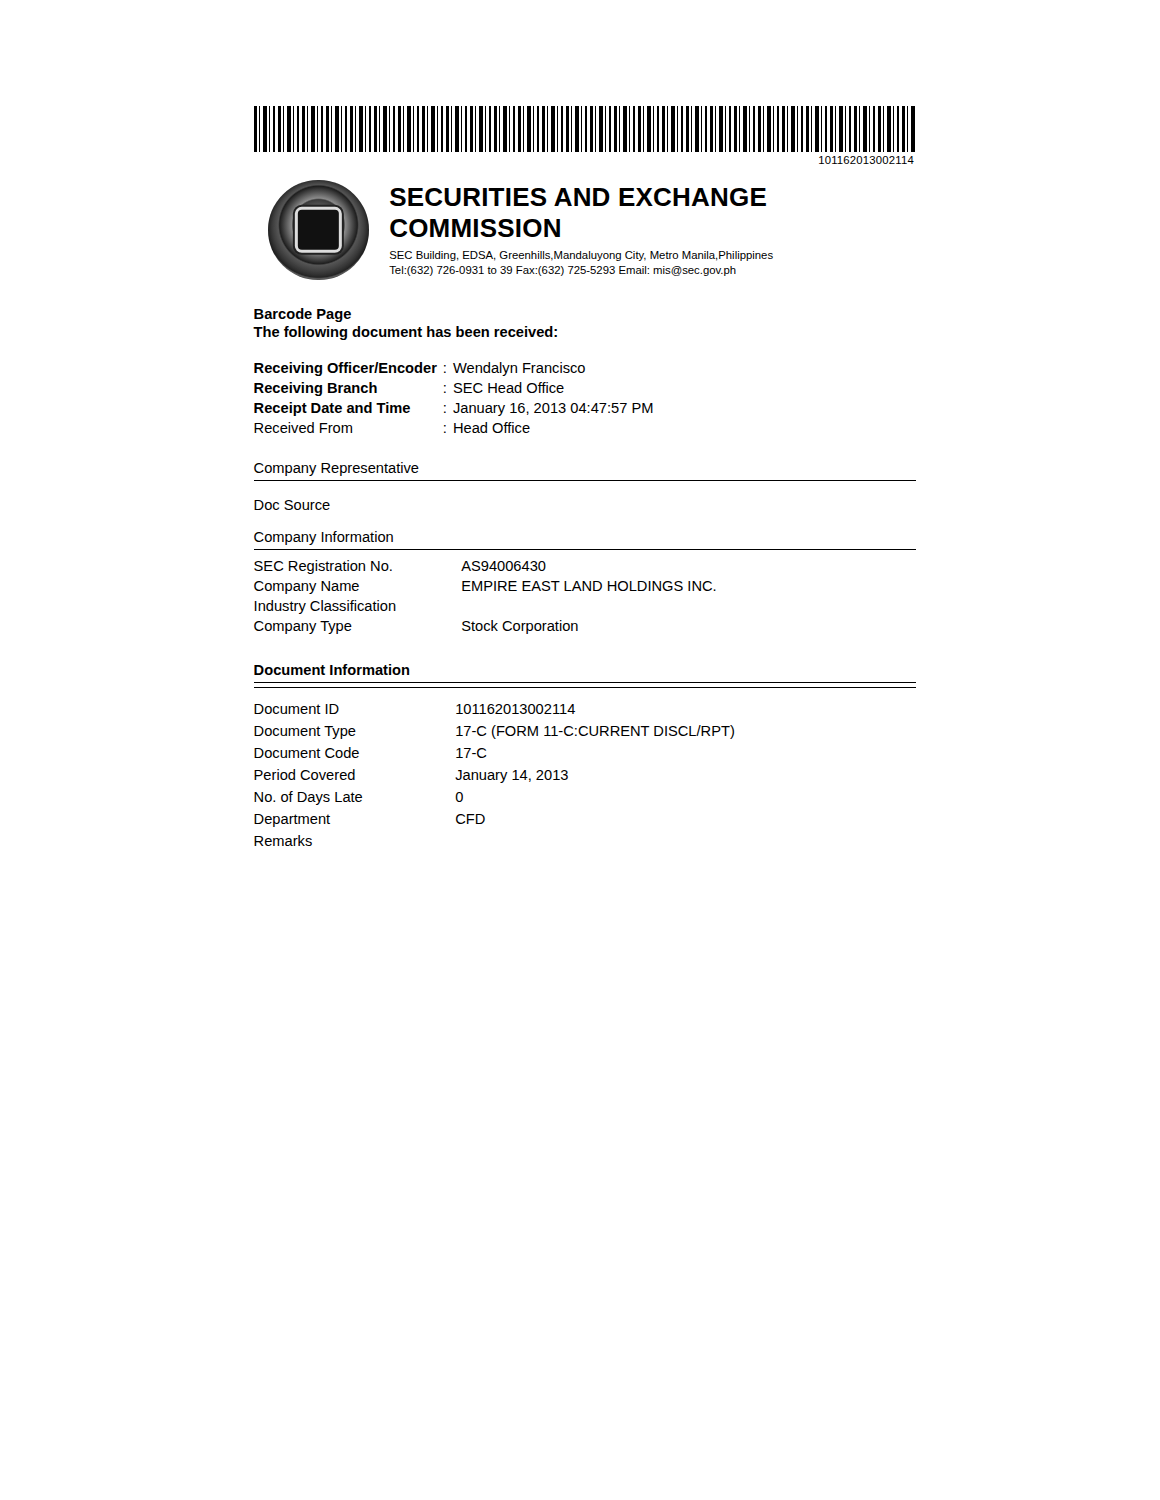101162013002114
SECURITIES AND EXCHANGE COMMISSION
SEC Building, EDSA, Greenhills,Mandaluyong City, Metro Manila,Philippines
Tel:(632) 726-0931 to 39 Fax:(632) 725-5293 Email: mis@sec.gov.ph
Barcode Page
The following document has been received:
| Receiving Officer/Encoder | : | Wendalyn Francisco |
| Receiving Branch | : | SEC Head Office |
| Receipt Date and Time | : | January 16, 2013 04:47:57 PM |
| Received From | : | Head Office |
Company Representative
Doc Source
Company Information
| SEC Registration No. | AS94006430 |
| Company Name | EMPIRE EAST LAND HOLDINGS INC. |
| Industry Classification | |
| Company Type | Stock Corporation |
Document Information
| Document ID | 101162013002114 |
| Document Type | 17-C (FORM 11-C:CURRENT DISCL/RPT) |
| Document Code | 17-C |
| Period Covered | January 14, 2013 |
| No. of Days Late | 0 |
| Department | CFD |
| Remarks | |